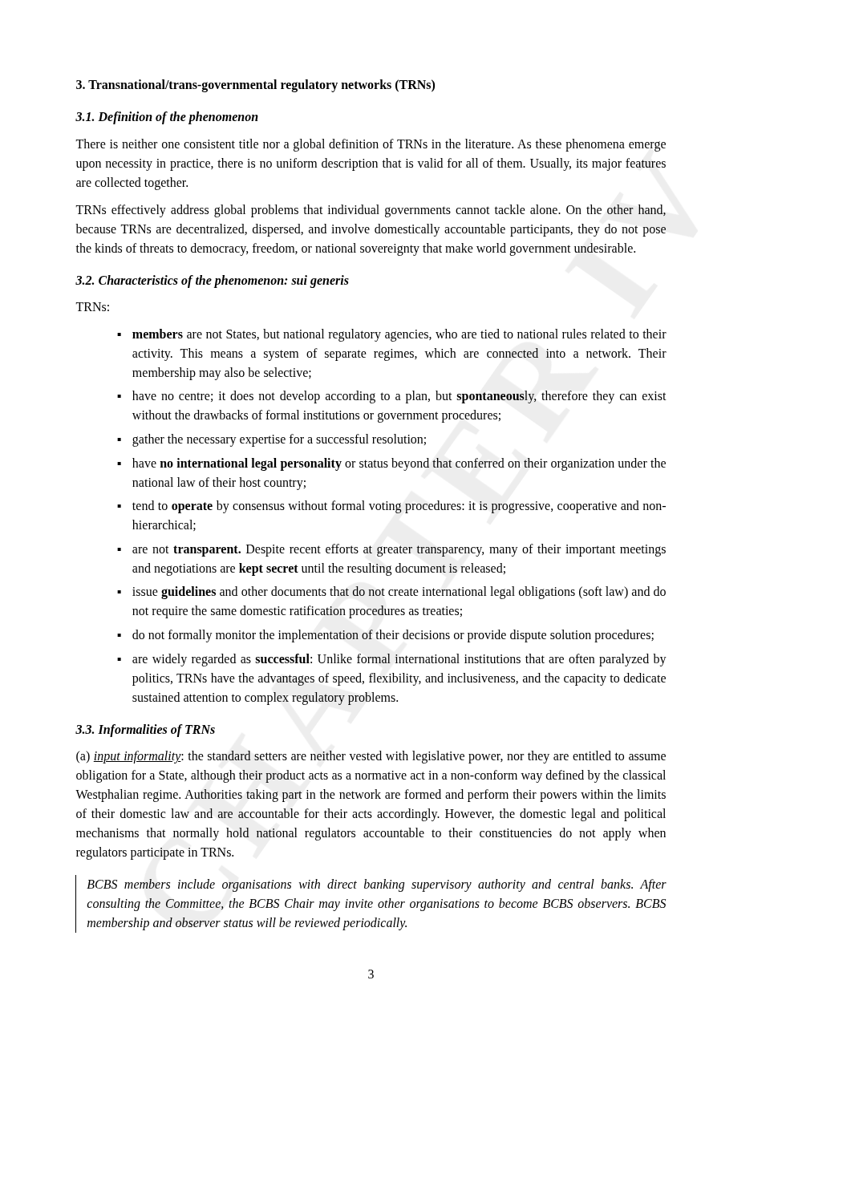CHAPTER IV
3. Transnational/trans-governmental regulatory networks (TRNs)
3.1. Definition of the phenomenon
There is neither one consistent title nor a global definition of TRNs in the literature. As these phenomena emerge upon necessity in practice, there is no uniform description that is valid for all of them. Usually, its major features are collected together.
TRNs effectively address global problems that individual governments cannot tackle alone. On the other hand, because TRNs are decentralized, dispersed, and involve domestically accountable participants, they do not pose the kinds of threats to democracy, freedom, or national sovereignty that make world government undesirable.
3.2. Characteristics of the phenomenon: sui generis
TRNs:
members are not States, but national regulatory agencies, who are tied to national rules related to their activity. This means a system of separate regimes, which are connected into a network. Their membership may also be selective;
have no centre; it does not develop according to a plan, but spontaneously, therefore they can exist without the drawbacks of formal institutions or government procedures;
gather the necessary expertise for a successful resolution;
have no international legal personality or status beyond that conferred on their organization under the national law of their host country;
tend to operate by consensus without formal voting procedures: it is progressive, cooperative and non-hierarchical;
are not transparent. Despite recent efforts at greater transparency, many of their important meetings and negotiations are kept secret until the resulting document is released;
issue guidelines and other documents that do not create international legal obligations (soft law) and do not require the same domestic ratification procedures as treaties;
do not formally monitor the implementation of their decisions or provide dispute solution procedures;
are widely regarded as successful: Unlike formal international institutions that are often paralyzed by politics, TRNs have the advantages of speed, flexibility, and inclusiveness, and the capacity to dedicate sustained attention to complex regulatory problems.
3.3. Informalities of TRNs
(a) input informality: the standard setters are neither vested with legislative power, nor they are entitled to assume obligation for a State, although their product acts as a normative act in a non-conform way defined by the classical Westphalian regime. Authorities taking part in the network are formed and perform their powers within the limits of their domestic law and are accountable for their acts accordingly. However, the domestic legal and political mechanisms that normally hold national regulators accountable to their constituencies do not apply when regulators participate in TRNs.
BCBS members include organisations with direct banking supervisory authority and central banks. After consulting the Committee, the BCBS Chair may invite other organisations to become BCBS observers. BCBS membership and observer status will be reviewed periodically.
3